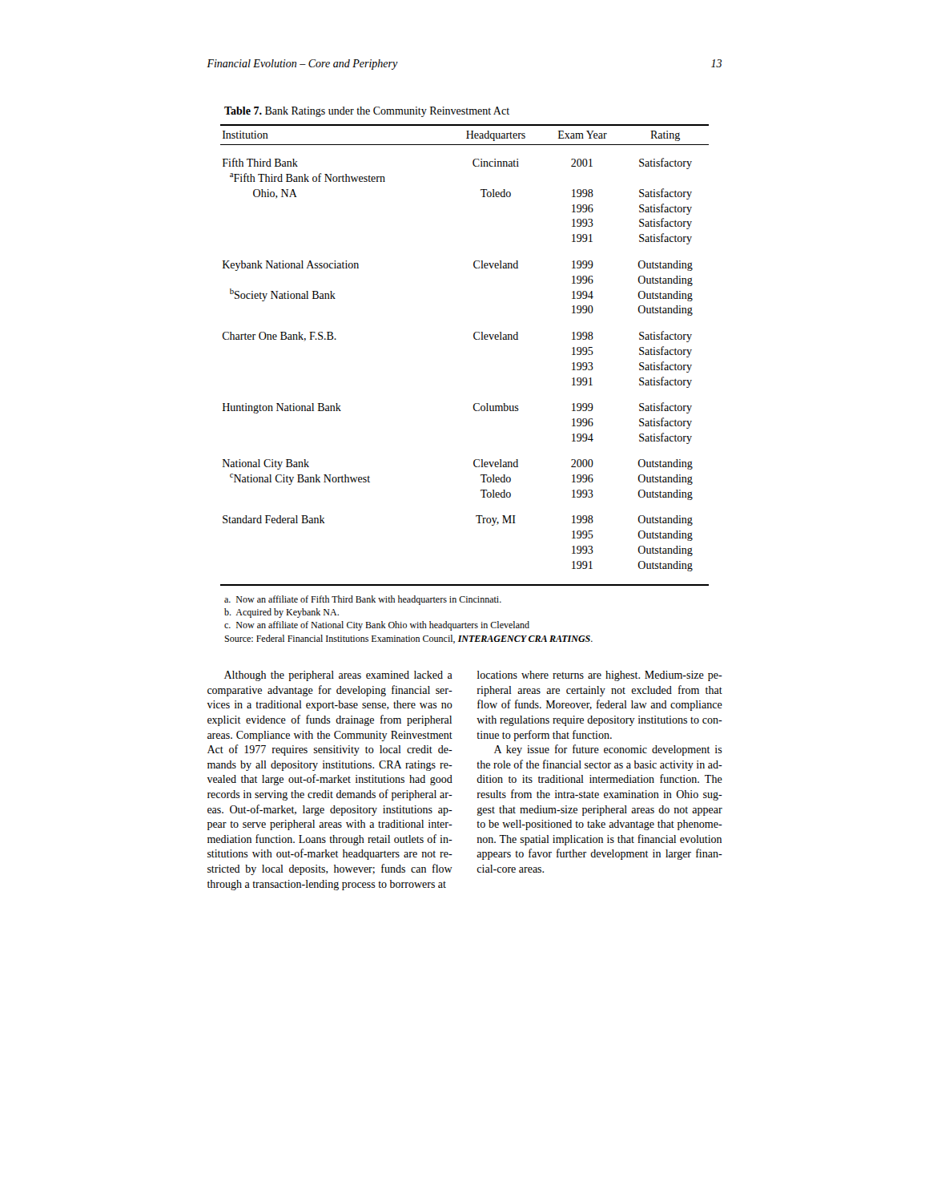Financial Evolution – Core and Periphery
13
Table 7. Bank Ratings under the Community Reinvestment Act
| Institution | Headquarters | Exam Year | Rating |
| --- | --- | --- | --- |
| Fifth Third Bank | Cincinnati | 2001 | Satisfactory |
| a Fifth Third Bank of Northwestern | | | |
| Ohio, NA | Toledo | 1998 | Satisfactory |
| | | 1996 | Satisfactory |
| | | 1993 | Satisfactory |
| | | 1991 | Satisfactory |
| Keybank National Association | Cleveland | 1999 | Outstanding |
| | | 1996 | Outstanding |
| b Society National Bank | | 1994 | Outstanding |
| | | 1990 | Outstanding |
| Charter One Bank, F.S.B. | Cleveland | 1998 | Satisfactory |
| | | 1995 | Satisfactory |
| | | 1993 | Satisfactory |
| | | 1991 | Satisfactory |
| Huntington National Bank | Columbus | 1999 | Satisfactory |
| | | 1996 | Satisfactory |
| | | 1994 | Satisfactory |
| National City Bank | Cleveland | 2000 | Outstanding |
| c National City Bank Northwest | Toledo | 1996 | Outstanding |
| | Toledo | 1993 | Outstanding |
| Standard Federal Bank | Troy, MI | 1998 | Outstanding |
| | | 1995 | Outstanding |
| | | 1993 | Outstanding |
| | | 1991 | Outstanding |
a. Now an affiliate of Fifth Third Bank with headquarters in Cincinnati.
b. Acquired by Keybank NA.
c. Now an affiliate of National City Bank Ohio with headquarters in Cleveland
Source: Federal Financial Institutions Examination Council, INTERAGENCY CRA RATINGS.
Although the peripheral areas examined lacked a comparative advantage for developing financial services in a traditional export-base sense, there was no explicit evidence of funds drainage from peripheral areas. Compliance with the Community Reinvestment Act of 1977 requires sensitivity to local credit demands by all depository institutions. CRA ratings revealed that large out-of-market institutions had good records in serving the credit demands of peripheral areas. Out-of-market, large depository institutions appear to serve peripheral areas with a traditional intermediation function. Loans through retail outlets of institutions with out-of-market headquarters are not restricted by local deposits, however; funds can flow through a transaction-lending process to borrowers at
locations where returns are highest. Medium-size peripheral areas are certainly not excluded from that flow of funds. Moreover, federal law and compliance with regulations require depository institutions to continue to perform that function.
A key issue for future economic development is the role of the financial sector as a basic activity in addition to its traditional intermediation function. The results from the intra-state examination in Ohio suggest that medium-size peripheral areas do not appear to be well-positioned to take advantage that phenomenon. The spatial implication is that financial evolution appears to favor further development in larger financial-core areas.